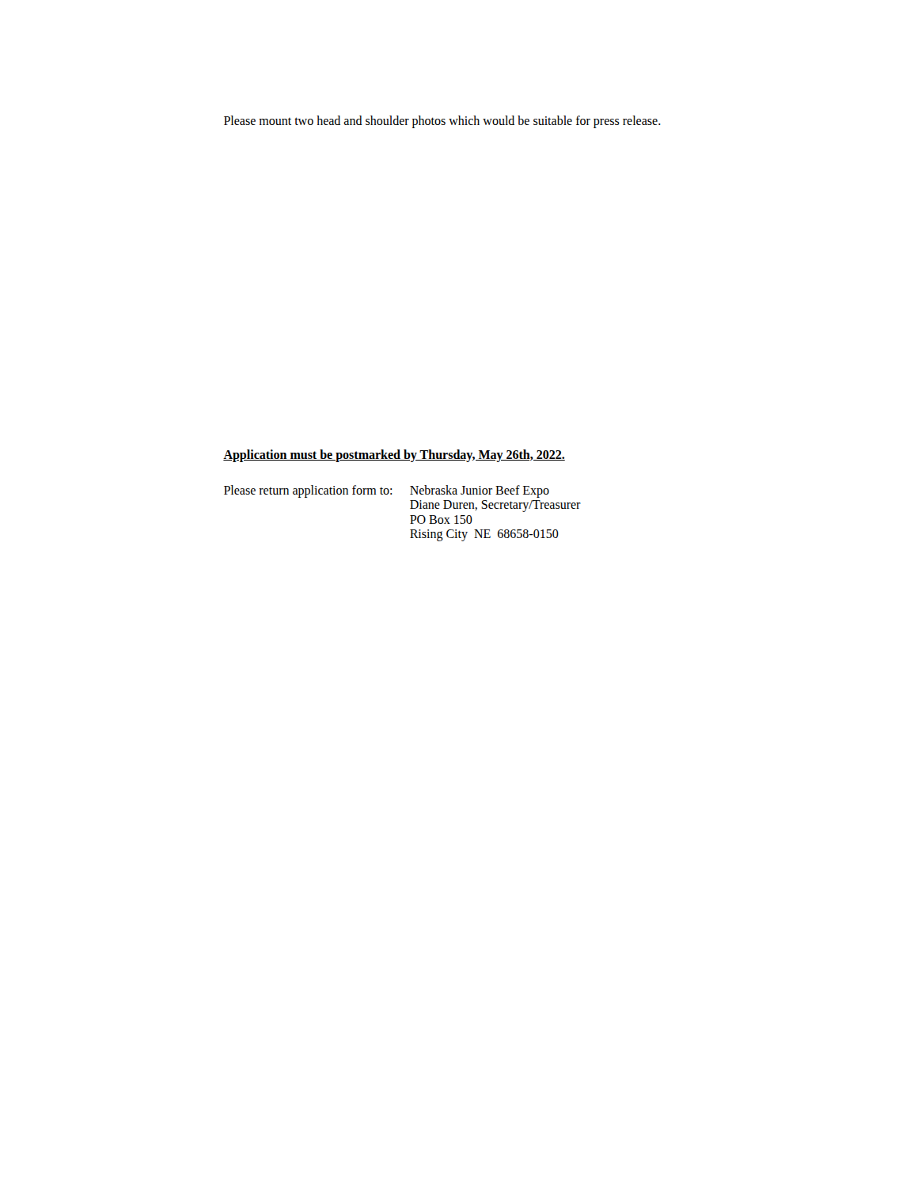Please mount two head and shoulder photos which would be suitable for press release.
Application must be postmarked by Thursday, May 26th, 2022.
Please return application form to:
Nebraska Junior Beef Expo
Diane Duren, Secretary/Treasurer
PO Box 150
Rising City NE 68658-0150